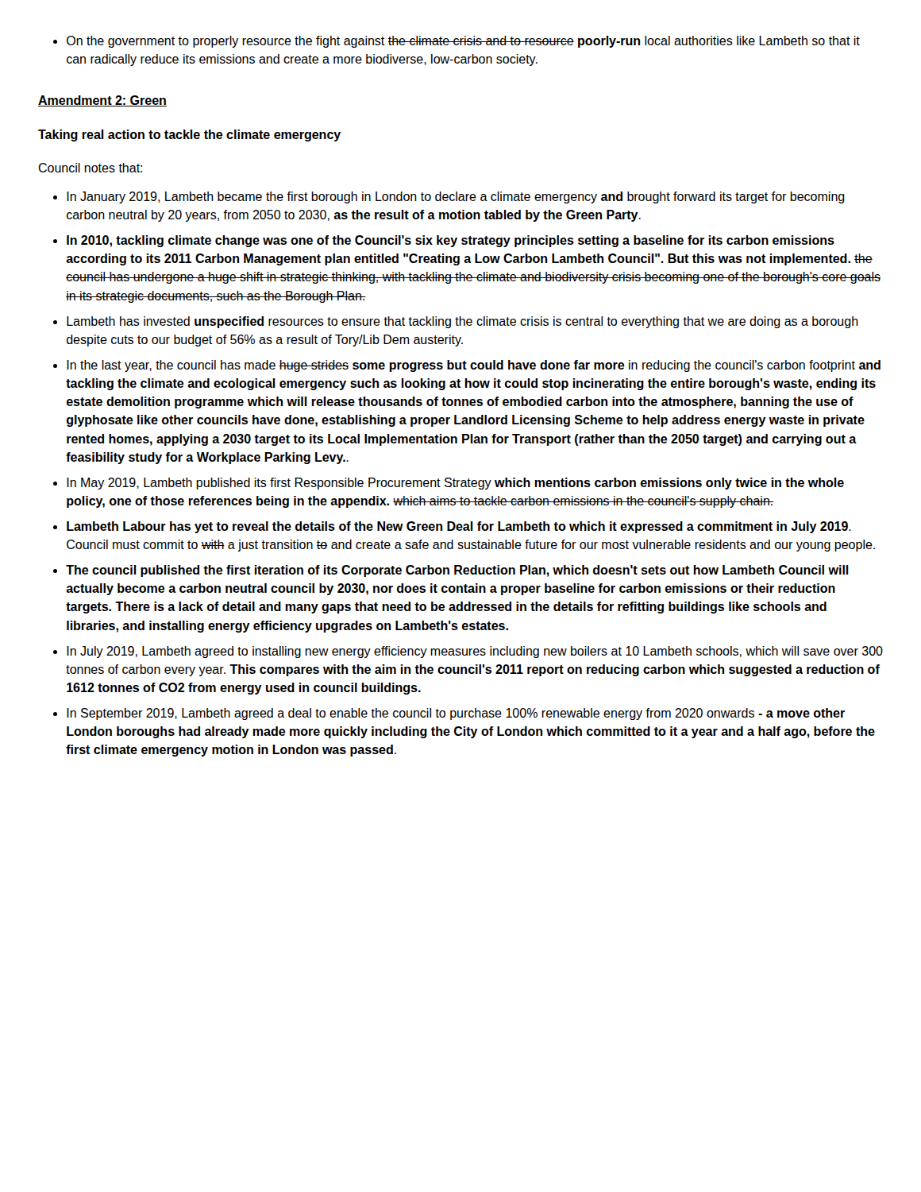On the government to properly resource the fight against the climate crisis and to resource poorly-run local authorities like Lambeth so that it can radically reduce its emissions and create a more biodiverse, low-carbon society.
Amendment 2: Green
Taking real action to tackle the climate emergency
Council notes that:
In January 2019, Lambeth became the first borough in London to declare a climate emergency and brought forward its target for becoming carbon neutral by 20 years, from 2050 to 2030, as the result of a motion tabled by the Green Party.
In 2010, tackling climate change was one of the Council's six key strategy principles setting a baseline for its carbon emissions according to its 2011 Carbon Management plan entitled "Creating a Low Carbon Lambeth Council". But this was not implemented. the council has undergone a huge shift in strategic thinking, with tackling the climate and biodiversity crisis becoming one of the borough's core goals in its strategic documents, such as the Borough Plan.
Lambeth has invested unspecified resources to ensure that tackling the climate crisis is central to everything that we are doing as a borough despite cuts to our budget of 56% as a result of Tory/Lib Dem austerity.
In the last year, the council has made huge strides some progress but could have done far more in reducing the council's carbon footprint and tackling the climate and ecological emergency such as looking at how it could stop incinerating the entire borough's waste, ending its estate demolition programme which will release thousands of tonnes of embodied carbon into the atmosphere, banning the use of glyphosate like other councils have done, establishing a proper Landlord Licensing Scheme to help address energy waste in private rented homes, applying a 2030 target to its Local Implementation Plan for Transport (rather than the 2050 target) and carrying out a feasibility study for a Workplace Parking Levy..
In May 2019, Lambeth published its first Responsible Procurement Strategy which mentions carbon emissions only twice in the whole policy, one of those references being in the appendix. which aims to tackle carbon emissions in the council's supply chain.
Lambeth Labour has yet to reveal the details of the New Green Deal for Lambeth to which it expressed a commitment in July 2019. Council must commit to with a just transition to and create a safe and sustainable future for our most vulnerable residents and our young people.
The council published the first iteration of its Corporate Carbon Reduction Plan, which doesn't sets out how Lambeth Council will actually become a carbon neutral council by 2030, nor does it contain a proper baseline for carbon emissions or their reduction targets. There is a lack of detail and many gaps that need to be addressed in the details for refitting buildings like schools and libraries, and installing energy efficiency upgrades on Lambeth's estates.
In July 2019, Lambeth agreed to installing new energy efficiency measures including new boilers at 10 Lambeth schools, which will save over 300 tonnes of carbon every year. This compares with the aim in the council's 2011 report on reducing carbon which suggested a reduction of 1612 tonnes of CO2 from energy used in council buildings.
In September 2019, Lambeth agreed a deal to enable the council to purchase 100% renewable energy from 2020 onwards - a move other London boroughs had already made more quickly including the City of London which committed to it a year and a half ago, before the first climate emergency motion in London was passed.